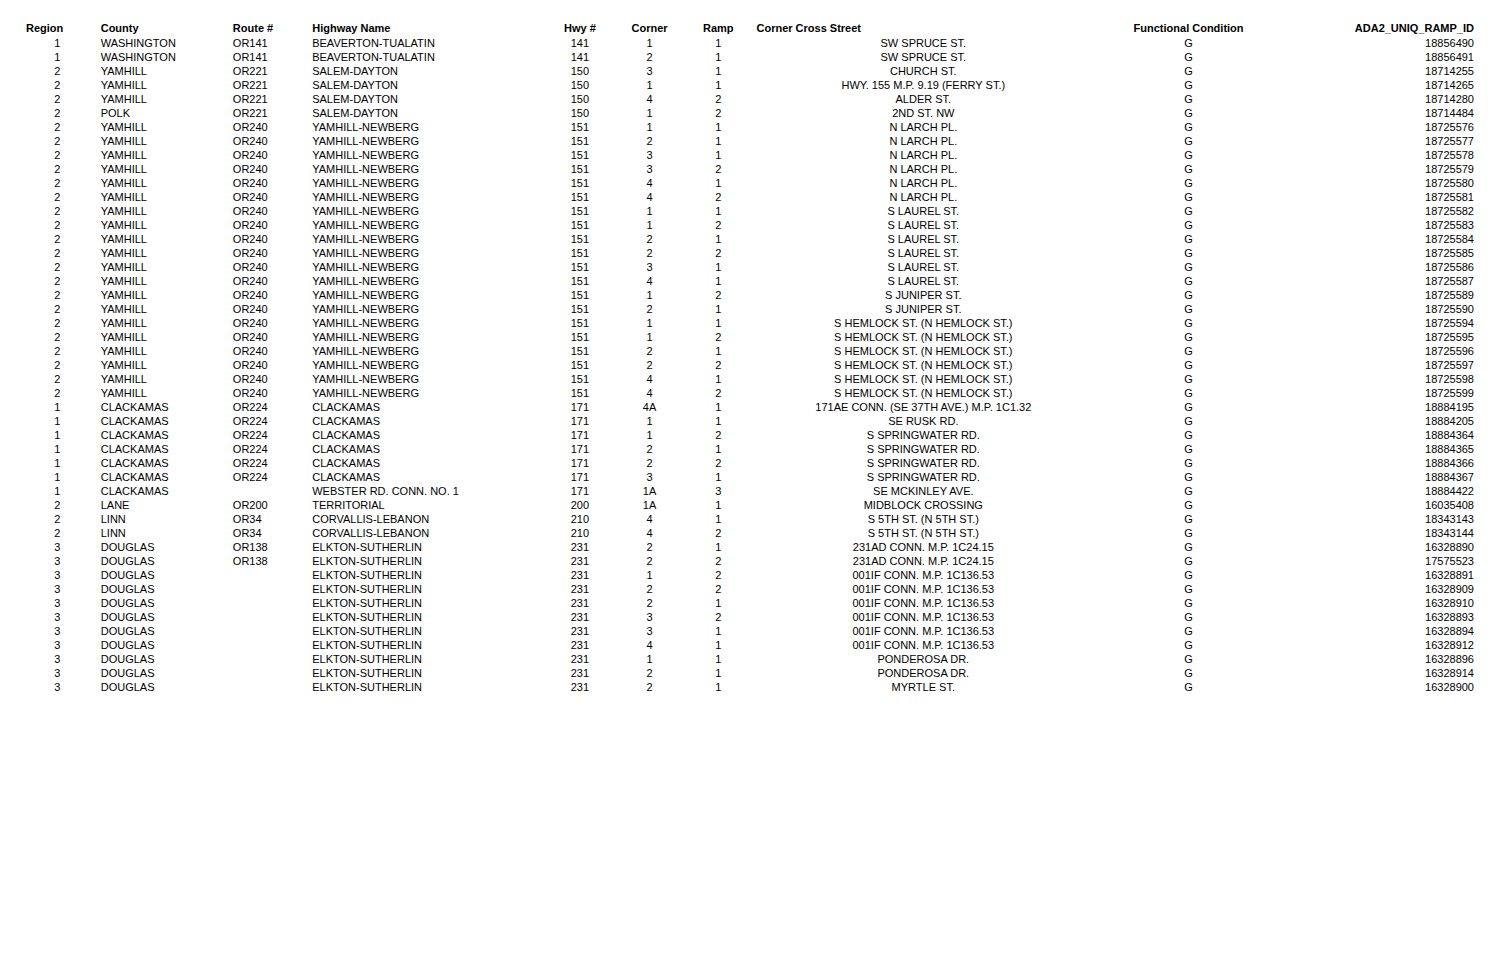| Region | County | Route # | Highway Name | Hwy # | Corner | Ramp | Corner Cross Street | Functional Condition | ADA2_UNIQ_RAMP_ID |
| --- | --- | --- | --- | --- | --- | --- | --- | --- | --- |
| 1 | WASHINGTON | OR141 | BEAVERTON-TUALATIN | 141 | 1 | 1 | SW SPRUCE ST. | G | 18856490 |
| 1 | WASHINGTON | OR141 | BEAVERTON-TUALATIN | 141 | 2 | 1 | SW SPRUCE ST. | G | 18856491 |
| 2 | YAMHILL | OR221 | SALEM-DAYTON | 150 | 3 | 1 | CHURCH ST. | G | 18714255 |
| 2 | YAMHILL | OR221 | SALEM-DAYTON | 150 | 1 | 1 | HWY. 155 M.P. 9.19 (FERRY ST.) | G | 18714265 |
| 2 | YAMHILL | OR221 | SALEM-DAYTON | 150 | 4 | 2 | ALDER ST. | G | 18714280 |
| 2 | POLK | OR221 | SALEM-DAYTON | 150 | 1 | 2 | 2ND ST. NW | G | 18714484 |
| 2 | YAMHILL | OR240 | YAMHILL-NEWBERG | 151 | 1 | 1 | N LARCH PL. | G | 18725576 |
| 2 | YAMHILL | OR240 | YAMHILL-NEWBERG | 151 | 2 | 1 | N LARCH PL. | G | 18725577 |
| 2 | YAMHILL | OR240 | YAMHILL-NEWBERG | 151 | 3 | 1 | N LARCH PL. | G | 18725578 |
| 2 | YAMHILL | OR240 | YAMHILL-NEWBERG | 151 | 3 | 2 | N LARCH PL. | G | 18725579 |
| 2 | YAMHILL | OR240 | YAMHILL-NEWBERG | 151 | 4 | 1 | N LARCH PL. | G | 18725580 |
| 2 | YAMHILL | OR240 | YAMHILL-NEWBERG | 151 | 4 | 2 | N LARCH PL. | G | 18725581 |
| 2 | YAMHILL | OR240 | YAMHILL-NEWBERG | 151 | 1 | 1 | S LAUREL ST. | G | 18725582 |
| 2 | YAMHILL | OR240 | YAMHILL-NEWBERG | 151 | 1 | 2 | S LAUREL ST. | G | 18725583 |
| 2 | YAMHILL | OR240 | YAMHILL-NEWBERG | 151 | 2 | 1 | S LAUREL ST. | G | 18725584 |
| 2 | YAMHILL | OR240 | YAMHILL-NEWBERG | 151 | 2 | 2 | S LAUREL ST. | G | 18725585 |
| 2 | YAMHILL | OR240 | YAMHILL-NEWBERG | 151 | 3 | 1 | S LAUREL ST. | G | 18725586 |
| 2 | YAMHILL | OR240 | YAMHILL-NEWBERG | 151 | 4 | 1 | S LAUREL ST. | G | 18725587 |
| 2 | YAMHILL | OR240 | YAMHILL-NEWBERG | 151 | 1 | 2 | S JUNIPER ST. | G | 18725589 |
| 2 | YAMHILL | OR240 | YAMHILL-NEWBERG | 151 | 2 | 1 | S JUNIPER ST. | G | 18725590 |
| 2 | YAMHILL | OR240 | YAMHILL-NEWBERG | 151 | 1 | 1 | S HEMLOCK ST. (N HEMLOCK ST.) | G | 18725594 |
| 2 | YAMHILL | OR240 | YAMHILL-NEWBERG | 151 | 1 | 2 | S HEMLOCK ST. (N HEMLOCK ST.) | G | 18725595 |
| 2 | YAMHILL | OR240 | YAMHILL-NEWBERG | 151 | 2 | 1 | S HEMLOCK ST. (N HEMLOCK ST.) | G | 18725596 |
| 2 | YAMHILL | OR240 | YAMHILL-NEWBERG | 151 | 2 | 2 | S HEMLOCK ST. (N HEMLOCK ST.) | G | 18725597 |
| 2 | YAMHILL | OR240 | YAMHILL-NEWBERG | 151 | 4 | 1 | S HEMLOCK ST. (N HEMLOCK ST.) | G | 18725598 |
| 2 | YAMHILL | OR240 | YAMHILL-NEWBERG | 151 | 4 | 2 | S HEMLOCK ST. (N HEMLOCK ST.) | G | 18725599 |
| 1 | CLACKAMAS | OR224 | CLACKAMAS | 171 | 4A | 1 | 171AE CONN. (SE 37TH AVE.) M.P. 1C1.32 | G | 18884195 |
| 1 | CLACKAMAS | OR224 | CLACKAMAS | 171 | 1 | 1 | SE RUSK RD. | G | 18884205 |
| 1 | CLACKAMAS | OR224 | CLACKAMAS | 171 | 1 | 2 | S SPRINGWATER RD. | G | 18884364 |
| 1 | CLACKAMAS | OR224 | CLACKAMAS | 171 | 2 | 1 | S SPRINGWATER RD. | G | 18884365 |
| 1 | CLACKAMAS | OR224 | CLACKAMAS | 171 | 2 | 2 | S SPRINGWATER RD. | G | 18884366 |
| 1 | CLACKAMAS | OR224 | CLACKAMAS | 171 | 3 | 1 | S SPRINGWATER RD. | G | 18884367 |
| 1 | CLACKAMAS | | WEBSTER RD. CONN. NO. 1 | 171 | 1A | 3 | SE MCKINLEY AVE. | G | 18884422 |
| 2 | LANE | OR200 | TERRITORIAL | 200 | 1A | 1 | MIDBLOCK CROSSING | G | 16035408 |
| 2 | LINN | OR34 | CORVALLIS-LEBANON | 210 | 4 | 1 | S 5TH ST. (N 5TH ST.) | G | 18343143 |
| 2 | LINN | OR34 | CORVALLIS-LEBANON | 210 | 4 | 2 | S 5TH ST. (N 5TH ST.) | G | 18343144 |
| 3 | DOUGLAS | OR138 | ELKTON-SUTHERLIN | 231 | 2 | 1 | 231AD CONN. M.P. 1C24.15 | G | 16328890 |
| 3 | DOUGLAS | OR138 | ELKTON-SUTHERLIN | 231 | 2 | 2 | 231AD CONN. M.P. 1C24.15 | G | 17575523 |
| 3 | DOUGLAS | | ELKTON-SUTHERLIN | 231 | 1 | 2 | 001IF CONN. M.P. 1C136.53 | G | 16328891 |
| 3 | DOUGLAS | | ELKTON-SUTHERLIN | 231 | 2 | 2 | 001IF CONN. M.P. 1C136.53 | G | 16328909 |
| 3 | DOUGLAS | | ELKTON-SUTHERLIN | 231 | 2 | 1 | 001IF CONN. M.P. 1C136.53 | G | 16328910 |
| 3 | DOUGLAS | | ELKTON-SUTHERLIN | 231 | 3 | 2 | 001IF CONN. M.P. 1C136.53 | G | 16328893 |
| 3 | DOUGLAS | | ELKTON-SUTHERLIN | 231 | 3 | 1 | 001IF CONN. M.P. 1C136.53 | G | 16328894 |
| 3 | DOUGLAS | | ELKTON-SUTHERLIN | 231 | 4 | 1 | 001IF CONN. M.P. 1C136.53 | G | 16328912 |
| 3 | DOUGLAS | | ELKTON-SUTHERLIN | 231 | 1 | 1 | PONDEROSA DR. | G | 16328896 |
| 3 | DOUGLAS | | ELKTON-SUTHERLIN | 231 | 2 | 1 | PONDEROSA DR. | G | 16328914 |
| 3 | DOUGLAS | | ELKTON-SUTHERLIN | 231 | 2 | 1 | MYRTLE ST. | G | 16328900 |